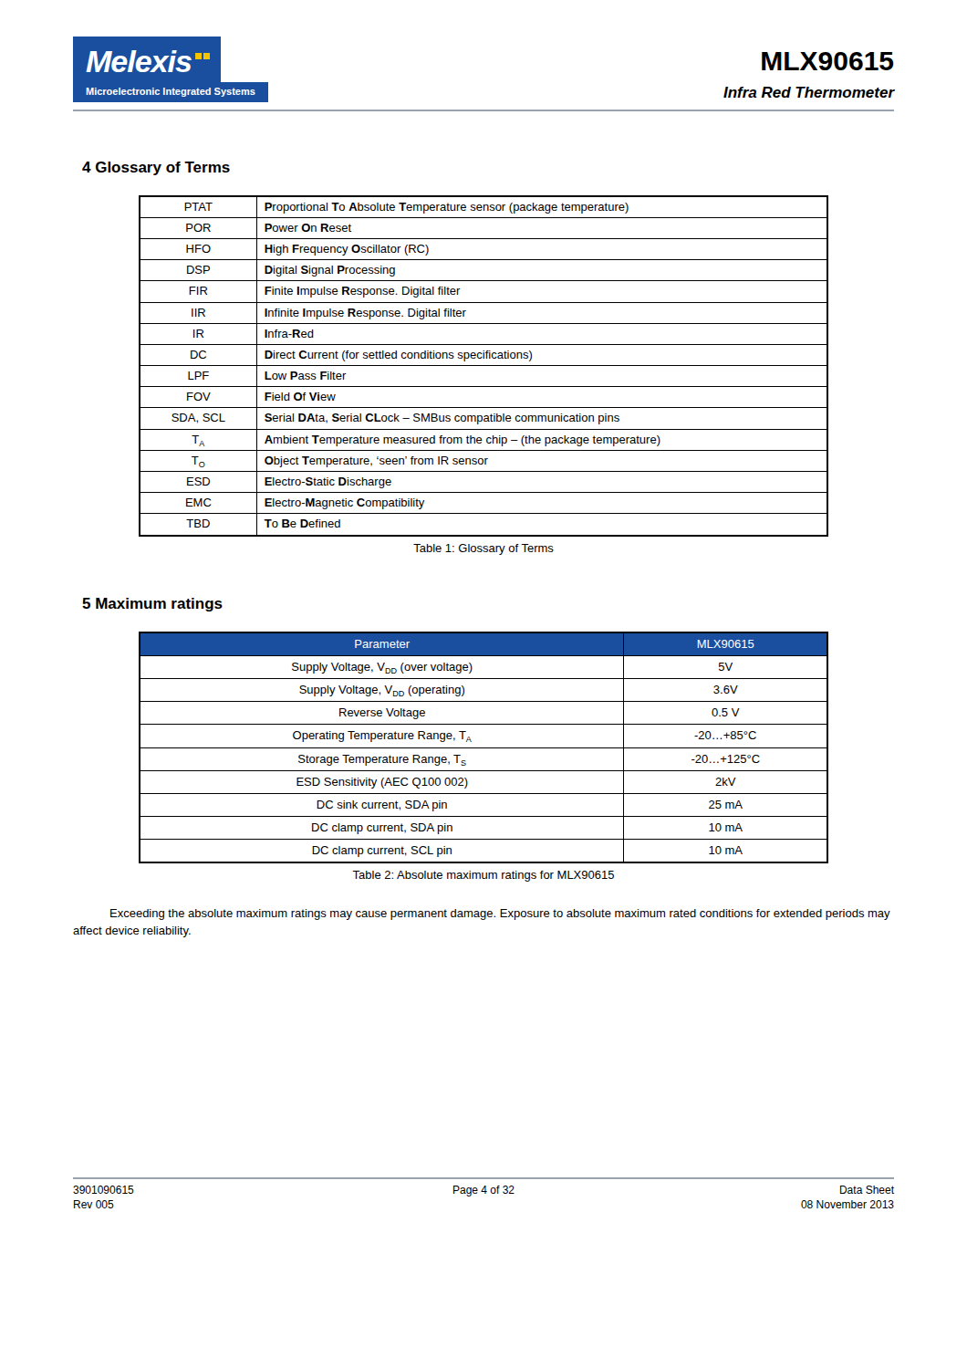Melexis
Microelectronic Integrated Systems
MLX90615
Infra Red Thermometer
4 Glossary of Terms
| PTAT | P roportional T o A bsolute T emperature sensor (package temperature) |
| POR | P ower O n R eset |
| HFO | H igh F requency O scillator (RC) |
| DSP | D igital S ignal P rocessing |
| FIR | F inite I mpulse R esponse. Digital filter |
| IIR | I nfinite I mpulse R esponse. Digital filter |
| IR | I nfra- R ed |
| DC | D irect C urrent (for settled conditions specifications) |
| LPF | L ow P ass F ilter |
| FOV | F ield O f Vi ew |
| SDA, SCL | S erial DA ta, S erial CL ock – SMBus compatible communication pins |
| T A | A mbient T emperature measured from the chip – (the package temperature) |
| T O | O bject T emperature, ‘seen’ from IR sensor |
| ESD | E lectro- S tatic D ischarge |
| EMC | E lectro- M agnetic C ompatibility |
| TBD | T o B e D efined |
Table 1: Glossary of Terms
5 Maximum ratings
| Parameter | MLX90615 |
| --- | --- |
| Supply Voltage, V DD (over voltage) | 5V |
| Supply Voltage, V DD (operating) | 3.6V |
| Reverse Voltage | 0.5 V |
| Operating Temperature Range, T A | -20…+85°C |
| Storage Temperature Range, T S | -20…+125°C |
| ESD Sensitivity (AEC Q100 002) | 2kV |
| DC sink current, SDA pin | 25 mA |
| DC clamp current, SDA pin | 10 mA |
| DC clamp current, SCL pin | 10 mA |
Table 2: Absolute maximum ratings for MLX90615
Exceeding the absolute maximum ratings may cause permanent damage. Exposure to absolute maximum rated conditions for extended periods may affect device reliability.
| 3901090615 | Page 4 of 32 | Data Sheet |
| Rev 005 | | 08 November 2013 |